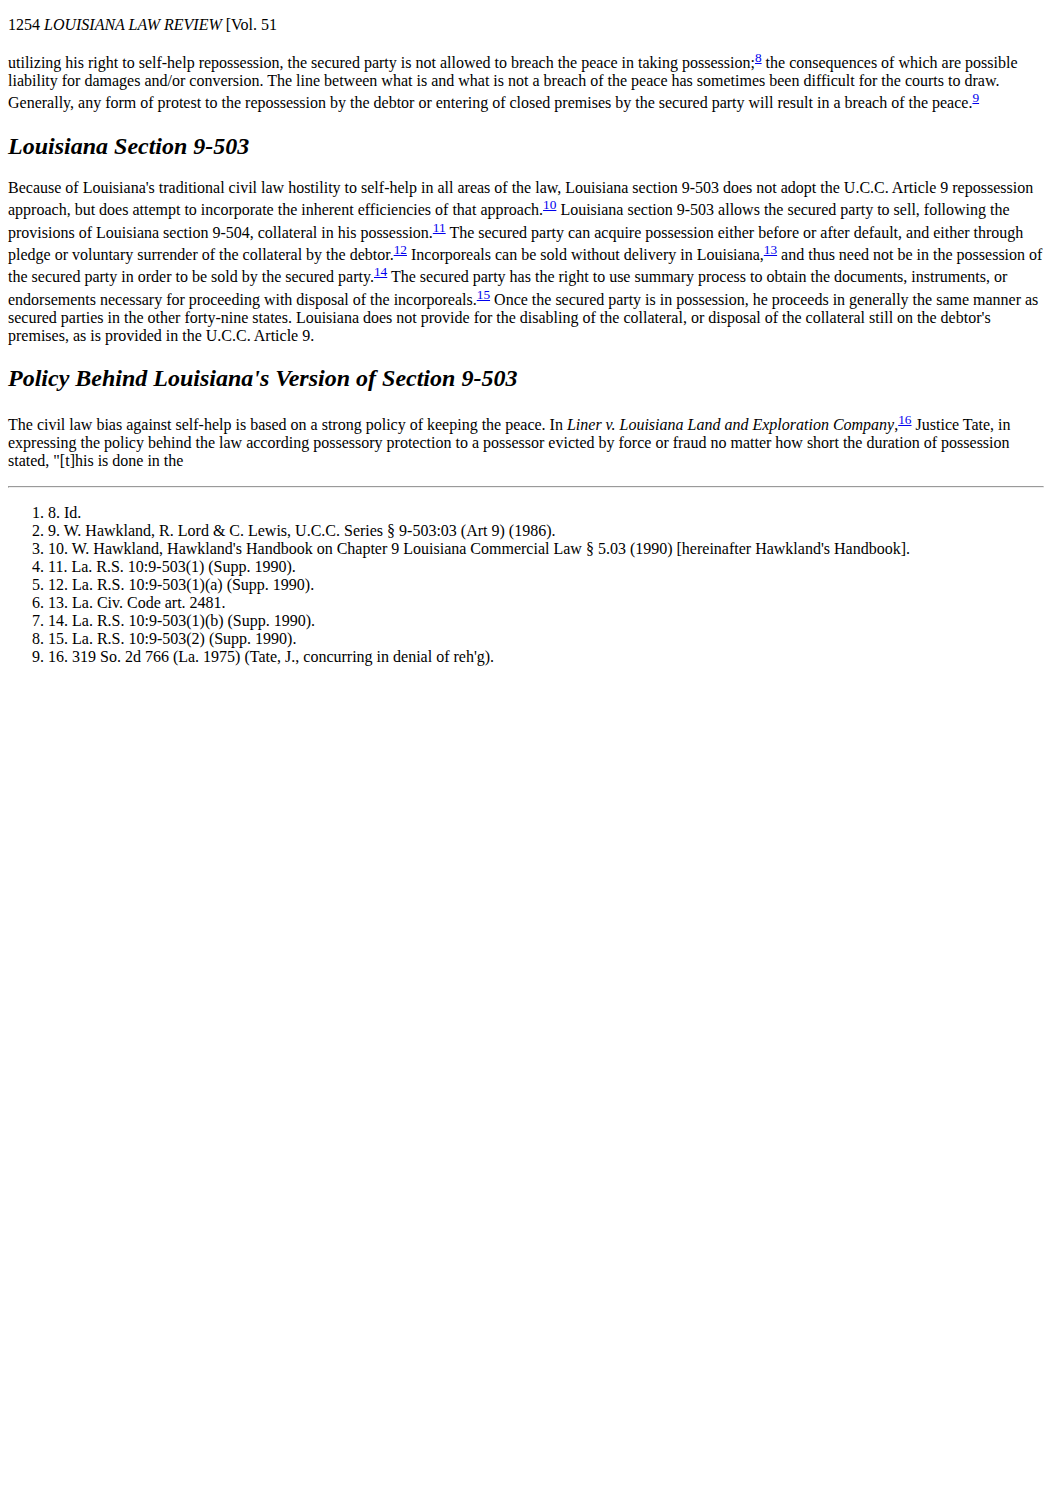1254 LOUISIANA LAW REVIEW [Vol. 51
utilizing his right to self-help repossession, the secured party is not allowed to breach the peace in taking possession;8 the consequences of which are possible liability for damages and/or conversion. The line between what is and what is not a breach of the peace has sometimes been difficult for the courts to draw. Generally, any form of protest to the repossession by the debtor or entering of closed premises by the secured party will result in a breach of the peace.9
Louisiana Section 9-503
Because of Louisiana's traditional civil law hostility to self-help in all areas of the law, Louisiana section 9-503 does not adopt the U.C.C. Article 9 repossession approach, but does attempt to incorporate the inherent efficiencies of that approach.10 Louisiana section 9-503 allows the secured party to sell, following the provisions of Louisiana section 9-504, collateral in his possession.11 The secured party can acquire possession either before or after default, and either through pledge or voluntary surrender of the collateral by the debtor.12 Incorporeals can be sold without delivery in Louisiana,13 and thus need not be in the possession of the secured party in order to be sold by the secured party.14 The secured party has the right to use summary process to obtain the documents, instruments, or endorsements necessary for proceeding with disposal of the incorporeals.15 Once the secured party is in possession, he proceeds in generally the same manner as secured parties in the other forty-nine states. Louisiana does not provide for the disabling of the collateral, or disposal of the collateral still on the debtor's premises, as is provided in the U.C.C. Article 9.
Policy Behind Louisiana's Version of Section 9-503
The civil law bias against self-help is based on a strong policy of keeping the peace. In Liner v. Louisiana Land and Exploration Company,16 Justice Tate, in expressing the policy behind the law according possessory protection to a possessor evicted by force or fraud no matter how short the duration of possession stated, "[t]his is done in the
8. Id.
9. W. Hawkland, R. Lord & C. Lewis, U.C.C. Series § 9-503:03 (Art 9) (1986).
10. W. Hawkland, Hawkland's Handbook on Chapter 9 Louisiana Commercial Law § 5.03 (1990) [hereinafter Hawkland's Handbook].
11. La. R.S. 10:9-503(1) (Supp. 1990).
12. La. R.S. 10:9-503(1)(a) (Supp. 1990).
13. La. Civ. Code art. 2481.
14. La. R.S. 10:9-503(1)(b) (Supp. 1990).
15. La. R.S. 10:9-503(2) (Supp. 1990).
16. 319 So. 2d 766 (La. 1975) (Tate, J., concurring in denial of reh'g).